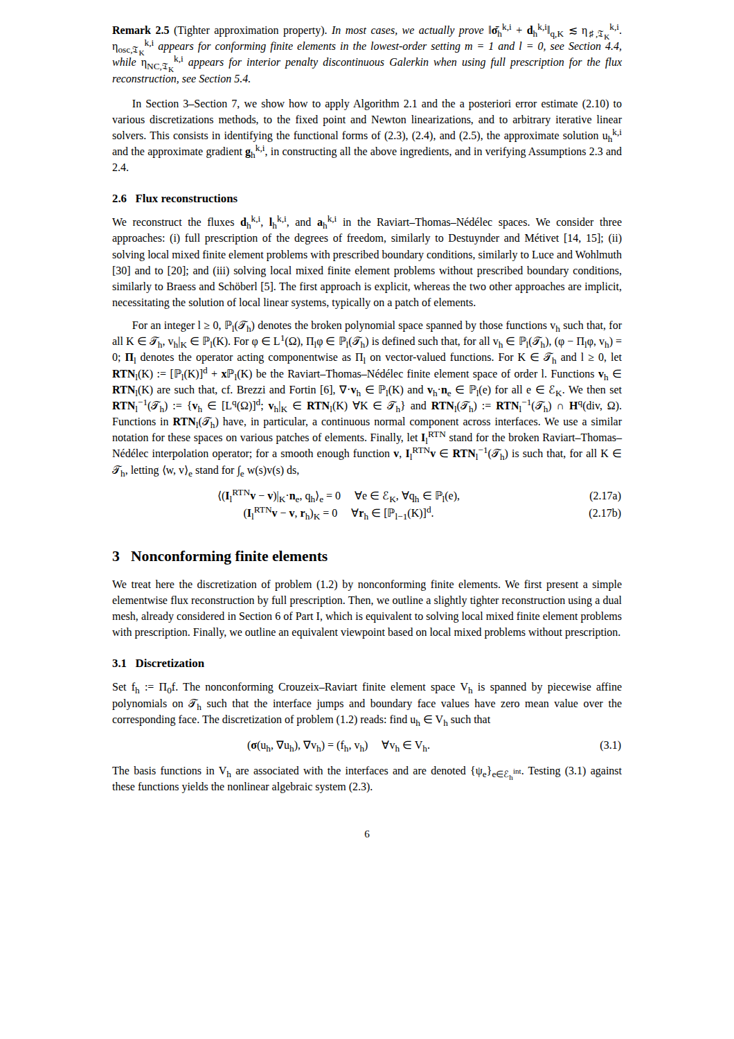Remark 2.5 (Tighter approximation property). In most cases, we actually prove ‖σ̄hk,i + dhk,i‖q,K ≲ η♯,𝔗Kk,i. ηosc,𝔗Kk,i appears for conforming finite elements in the lowest-order setting m = 1 and l = 0, see Section 4.4, while ηNC,𝔗Kk,i appears for interior penalty discontinuous Galerkin when using full prescription for the flux reconstruction, see Section 5.4.
In Section 3–Section 7, we show how to apply Algorithm 2.1 and the a posteriori error estimate (2.10) to various discretizations methods, to the fixed point and Newton linearizations, and to arbitrary iterative linear solvers. This consists in identifying the functional forms of (2.3), (2.4), and (2.5), the approximate solution uhk,i and the approximate gradient ghk,i, in constructing all the above ingredients, and in verifying Assumptions 2.3 and 2.4.
2.6 Flux reconstructions
We reconstruct the fluxes dhk,i, lhk,i, and ahk,i in the Raviart–Thomas–Nédélec spaces. We consider three approaches: (i) full prescription of the degrees of freedom, similarly to Destuynder and Métivet [14, 15]; (ii) solving local mixed finite element problems with prescribed boundary conditions, similarly to Luce and Wohlmuth [30] and to [20]; and (iii) solving local mixed finite element problems without prescribed boundary conditions, similarly to Braess and Schöberl [5]. The first approach is explicit, whereas the two other approaches are implicit, necessitating the solution of local linear systems, typically on a patch of elements.
For an integer l ≥ 0, ℙl(𝒯h) denotes the broken polynomial space spanned by those functions vh such that, for all K ∈ 𝒯h, vh|K ∈ ℙl(K). For φ ∈ L1(Ω), Πlφ ∈ ℙl(𝒯h) is defined such that, for all vh ∈ ℙl(𝒯h), (φ − Πlφ, vh) = 0; Πl denotes the operator acting componentwise as Πl on vector-valued functions. For K ∈ 𝒯h and l ≥ 0, let RTNl(K) := [ℙl(K)]d + x ℙl(K) be the Raviart–Thomas–Nédélec finite element space of order l. Functions vh ∈ RTNl(K) are such that, cf. Brezzi and Fortin [6], ∇·vh ∈ ℙl(K) and vh·ne ∈ ℙl(e) for all e ∈ ℰK. We then set RTNl−1(𝒯h) := {vh ∈ [Lq(Ω)]d; vh|K ∈ RTNl(K) ∀K ∈ 𝒯h} and RTNl(𝒯h) := RTNl−1(𝒯h) ∩ Hq(div, Ω). Functions in RTNl(𝒯h) have, in particular, a continuous normal component across interfaces. We use a similar notation for these spaces on various patches of elements. Finally, let IlRTN stand for the broken Raviart–Thomas–Nédélec interpolation operator; for a smooth enough function v, IlRTNv ∈ RTNl−1(𝒯h) is such that, for all K ∈ 𝒯h, letting ⟨w, v⟩e stand for ∫e w(s)v(s) ds,
| ⟨( I l RTN v − v )/ K · n e , q h ⟩ e = 0 ∀e ∈ ℰ K , ∀q h ∈ ℙ l (e), | (2.17a) |
| ( I l RTN v − v , r h ) K = 0 ∀ r h ∈ [ℙ l−1 (K)] d . | (2.17b) |
3 Nonconforming finite elements
We treat here the discretization of problem (1.2) by nonconforming finite elements. We first present a simple elementwise flux reconstruction by full prescription. Then, we outline a slightly tighter reconstruction using a dual mesh, already considered in Section 6 of Part I, which is equivalent to solving local mixed finite element problems with prescription. Finally, we outline an equivalent viewpoint based on local mixed problems without prescription.
3.1 Discretization
Set fh := Π0f. The nonconforming Crouzeix–Raviart finite element space Vh is spanned by piecewise affine polynomials on 𝒯h such that the interface jumps and boundary face values have zero mean value over the corresponding face. The discretization of problem (1.2) reads: find uh ∈ Vh such that
| ( σ (u h , ∇u h ), ∇v h ) = (f h , v h ) ∀v h ∈ V h . | (3.1) |
The basis functions in Vh are associated with the interfaces and are denoted {ψe}e∈ℰhint. Testing (3.1) against these functions yields the nonlinear algebraic system (2.3).
6